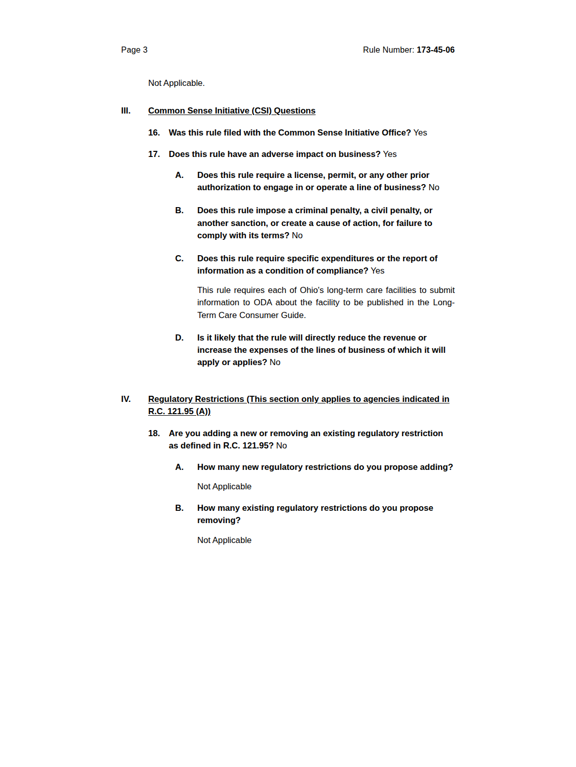Page 3
Rule Number: 173-45-06
Not Applicable.
III.
Common Sense Initiative (CSI) Questions
16.
Was this rule filed with the Common Sense Initiative Office? Yes
17.
Does this rule have an adverse impact on business? Yes
A.
Does this rule require a license, permit, or any other prior authorization to engage in or operate a line of business? No
B.
Does this rule impose a criminal penalty, a civil penalty, or another sanction, or create a cause of action, for failure to comply with its terms? No
C.
Does this rule require specific expenditures or the report of information as a condition of compliance? Yes
This rule requires each of Ohio's long-term care facilities to submit information to ODA about the facility to be published in the Long-Term Care Consumer Guide.
D.
Is it likely that the rule will directly reduce the revenue or increase the expenses of the lines of business of which it will apply or applies? No
IV.
Regulatory Restrictions (This section only applies to agencies indicated in R.C. 121.95 (A))
18.
Are you adding a new or removing an existing regulatory restriction as defined in R.C. 121.95? No
A.
How many new regulatory restrictions do you propose adding?
Not Applicable
B.
How many existing regulatory restrictions do you propose removing?
Not Applicable